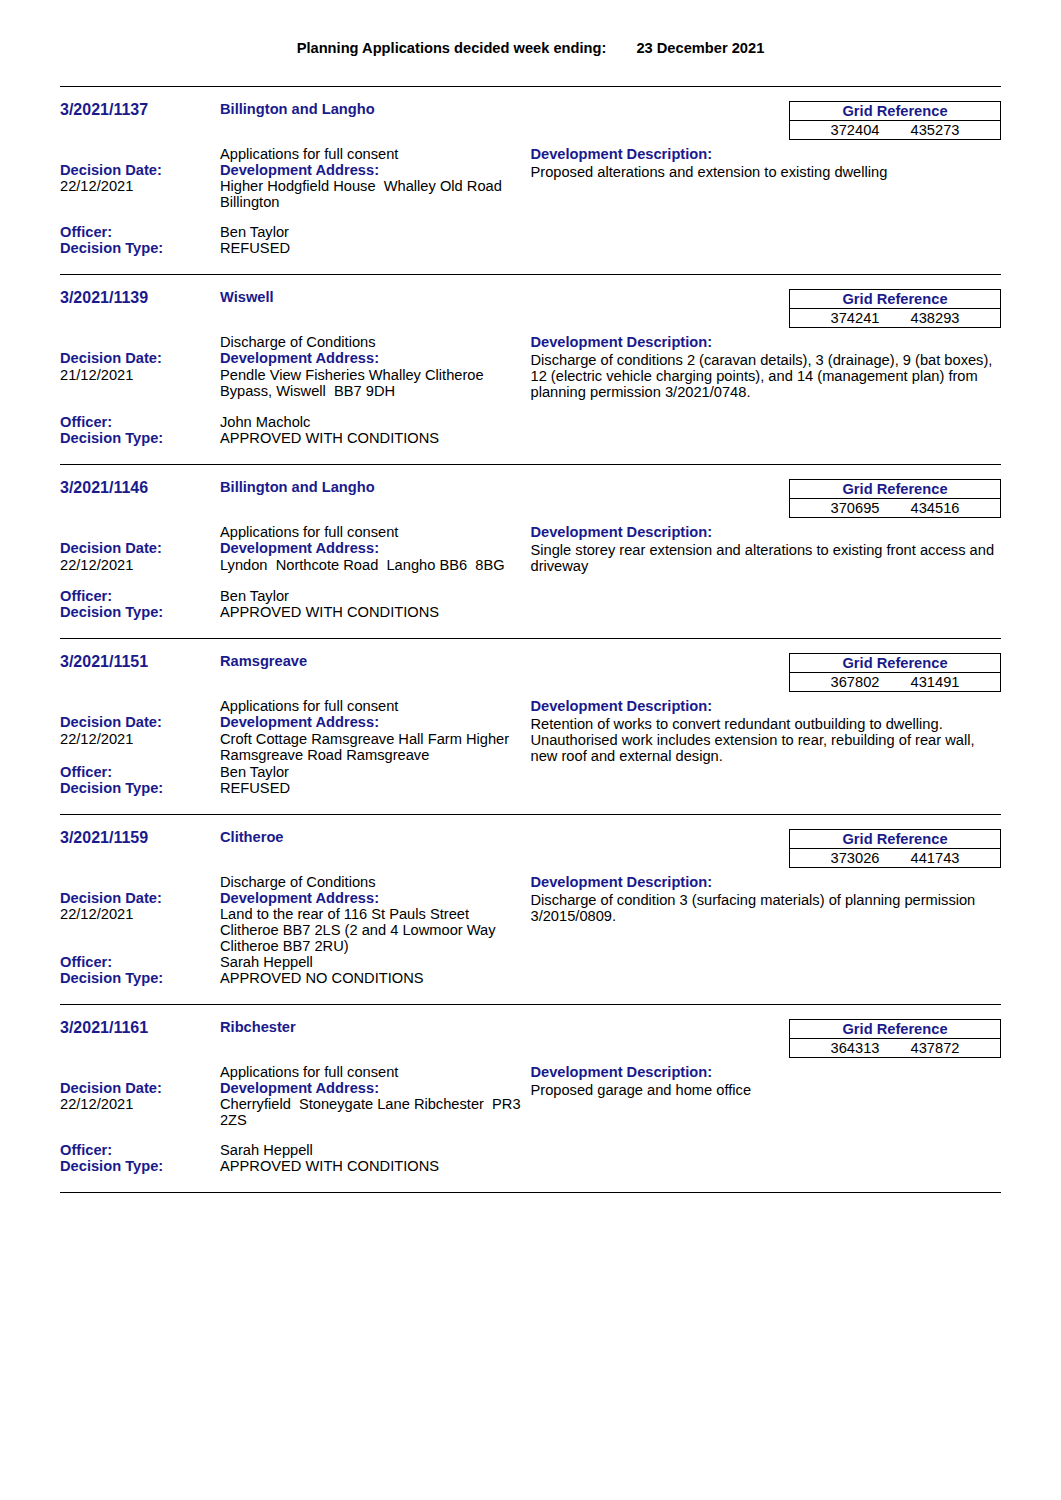Planning Applications decided week ending:23 December 2021
| 3/2021/1137 | Billington and Langho | Grid Reference 372404 435273 |
| | Applications for full consent | Development Description: |
| Decision Date: | Development Address: | Proposed alterations and extension to existing dwelling |
| 22/12/2021 | Higher Hodgfield House Whalley Old Road Billington |
| Officer: | Ben Taylor | |
| Decision Type: | REFUSED | |
| 3/2021/1139 | Wiswell | Grid Reference 374241 438293 |
| | Discharge of Conditions | Development Description: |
| Decision Date: | Development Address: | Discharge of conditions 2 (caravan details), 3 (drainage), 9 (bat boxes), 12 (electric vehicle charging points), and 14 (management plan) from planning permission 3/2021/0748. |
| 21/12/2021 | Pendle View Fisheries Whalley Clitheroe Bypass, Wiswell BB7 9DH |
| Officer: | John Macholc | |
| Decision Type: | APPROVED WITH CONDITIONS | |
| 3/2021/1146 | Billington and Langho | Grid Reference 370695 434516 |
| | Applications for full consent | Development Description: |
| Decision Date: | Development Address: | Single storey rear extension and alterations to existing front access and driveway |
| 22/12/2021 | Lyndon Northcote Road Langho BB6 8BG |
| Officer: | Ben Taylor | |
| Decision Type: | APPROVED WITH CONDITIONS | |
| 3/2021/1151 | Ramsgreave | Grid Reference 367802 431491 |
| | Applications for full consent | Development Description: |
| Decision Date: | Development Address: | Retention of works to convert redundant outbuilding to dwelling. Unauthorised work includes extension to rear, rebuilding of rear wall, new roof and external design. |
| 22/12/2021 | Croft Cottage Ramsgreave Hall Farm Higher Ramsgreave Road Ramsgreave |
| Officer: | Ben Taylor | |
| Decision Type: | REFUSED | |
| 3/2021/1159 | Clitheroe | Grid Reference 373026 441743 |
| | Discharge of Conditions | Development Description: |
| Decision Date: | Development Address: | Discharge of condition 3 (surfacing materials) of planning permission 3/2015/0809. |
| 22/12/2021 | Land to the rear of 116 St Pauls Street Clitheroe BB7 2LS (2 and 4 Lowmoor Way Clitheroe BB7 2RU) |
| Officer: | Sarah Heppell | |
| Decision Type: | APPROVED NO CONDITIONS | |
| 3/2021/1161 | Ribchester | Grid Reference 364313 437872 |
| | Applications for full consent | Development Description: |
| Decision Date: | Development Address: | Proposed garage and home office |
| 22/12/2021 | Cherryfield Stoneygate Lane Ribchester PR3 2ZS |
| Officer: | Sarah Heppell | |
| Decision Type: | APPROVED WITH CONDITIONS | |